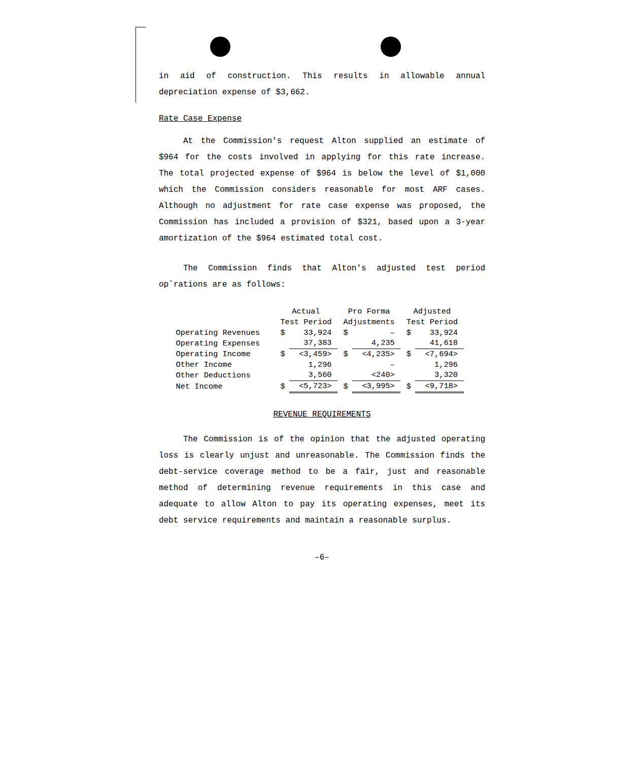in aid of construction. This results in allowable annual depreciation expense of $3,662.
Rate Case Expense
At the Commission's request Alton supplied an estimate of $964 for the costs involved in applying for this rate increase. The total projected expense of $964 is below the level of $1,000 which the Commission considers reasonable for most ARF cases. Although no adjustment for rate case expense was proposed, the Commission has included a provision of $321, based upon a 3-year amortization of the $964 estimated total cost.
The Commission finds that Alton's adjusted test period opˆrations are as follows:
| | Actual Test Period | Pro Forma Adjustments | Adjusted Test Period |
| --- | --- | --- | --- |
| Operating Revenues | $ | 33,924 | $ | – | $ | 33,924 |
| Operating Expenses | | 37,383 | | 4,235 | | 41,618 |
| Operating Income | $ | <3,459> | $ | <4,235> | $ | <7,694> |
| Other Income | | 1,296 | | – | | 1,296 |
| Other Deductions | | 3,560 | | <240> | | 3,320 |
| Net Income | $ | <5,723> | $ | <3,995> | $ | <9,718> |
REVENUE REQUIREMENTS
The Commission is of the opinion that the adjusted operating loss is clearly unjust and unreasonable. The Commission finds the debt-service coverage method to be a fair, just and reasonable method of determining revenue requirements in this case and adequate to allow Alton to pay its operating expenses, meet its debt service requirements and maintain a reasonable surplus.
–6–